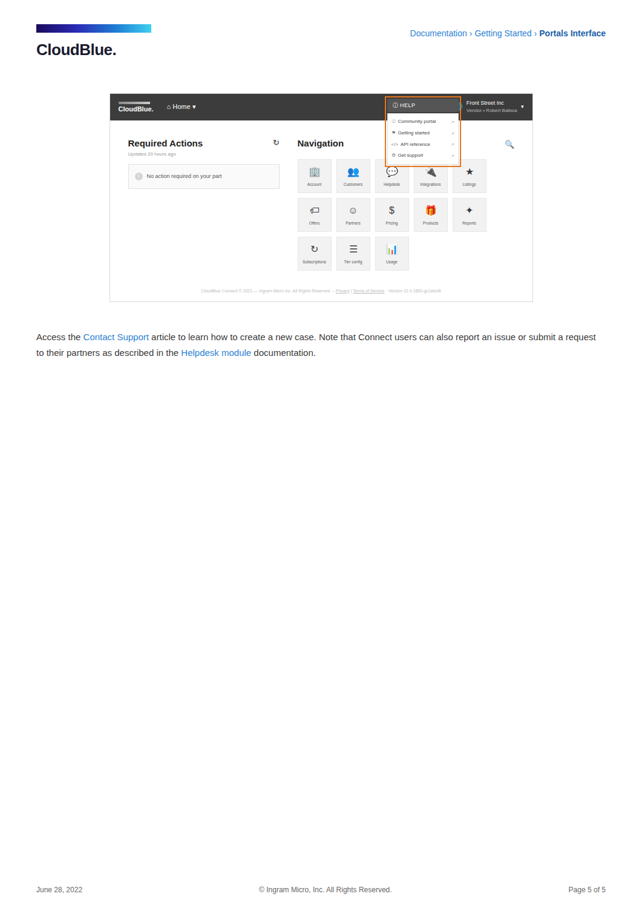CloudBlue.
Documentation›Getting Started›Portals Interface
CloudBlue.
⌂ Home ▾
☐
🌐 Front Street Inc
Vendor • Robert Balboa ▾
ⓘ HELP
☉ Community portal ↗
⚑ Getting started ↗
</> API reference ↗
⚙ Get support ↗
Required Actions ↻
Updated 20 hours ago
i No action required on your part
Navigation
🏢Account
👥Customers
💬Helpdesk
🔌Integrations
★Listings
🏷Offers
☺Partners
$Pricing
🎁Products
✦Reports
↻Subscriptions
☰Tier config
📊Usage
🔍
CloudBlue Connect © 2021 — Ingram Micro Inc. All Rights Reserved. – Privacy | Terms of Service · Version 22.0.1850-gc1ebcf6
Access the Contact Support article to learn how to create a new case. Note that Connect users can also report an issue or submit a request to their partners as described in the Helpdesk module documentation.
June 28, 2022 © Ingram Micro, Inc. All Rights Reserved. Page 5 of 5